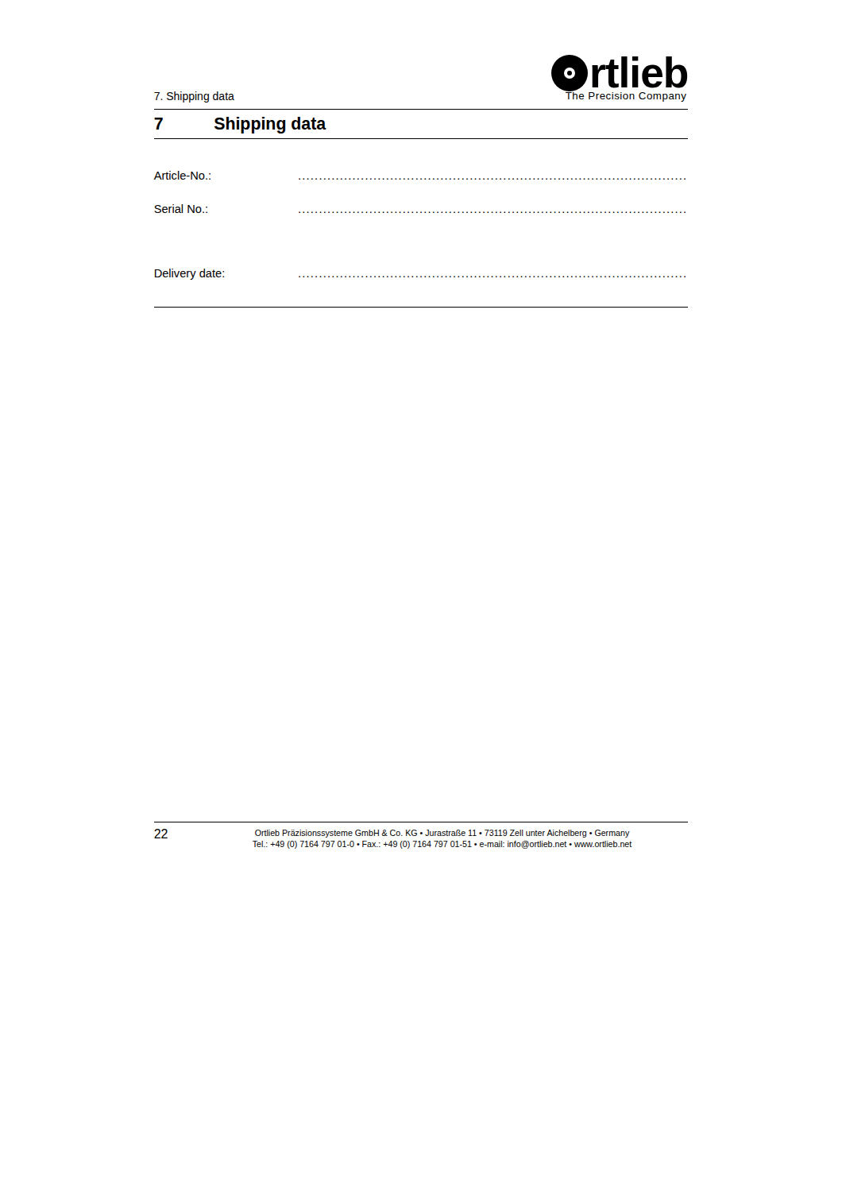7. Shipping data
rtlieb
The Precision Company
7 Shipping data
Article-No.:
.........................................................................................................
Serial No.:
.........................................................................................................
Delivery date:
.........................................................................................................
22
Ortlieb Präzisionssysteme GmbH & Co. KG • Jurastraße 11 • 73119 Zell unter Aichelberg • Germany
Tel.: +49 (0) 7164 797 01-0 • Fax.: +49 (0) 7164 797 01-51 • e-mail: info@ortlieb.net • www.ortlieb.net